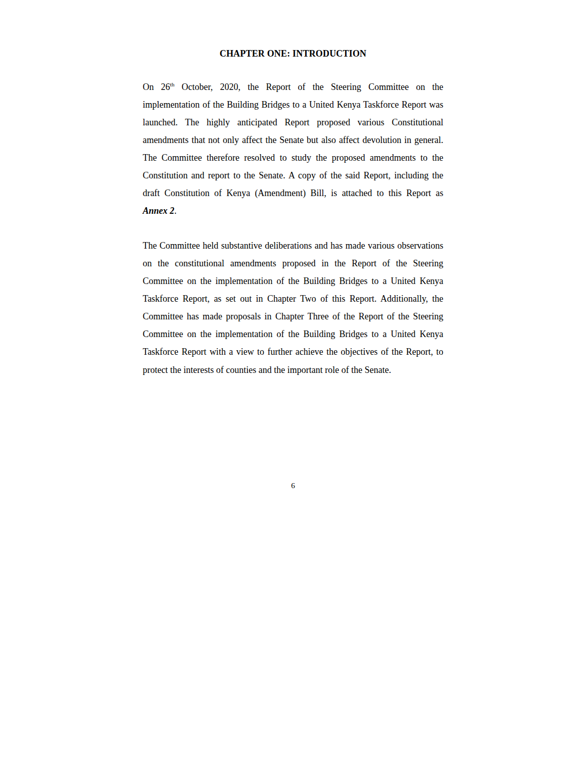CHAPTER ONE: INTRODUCTION
On 26th October, 2020, the Report of the Steering Committee on the implementation of the Building Bridges to a United Kenya Taskforce Report was launched. The highly anticipated Report proposed various Constitutional amendments that not only affect the Senate but also affect devolution in general. The Committee therefore resolved to study the proposed amendments to the Constitution and report to the Senate. A copy of the said Report, including the draft Constitution of Kenya (Amendment) Bill, is attached to this Report as Annex 2.
The Committee held substantive deliberations and has made various observations on the constitutional amendments proposed in the Report of the Steering Committee on the implementation of the Building Bridges to a United Kenya Taskforce Report, as set out in Chapter Two of this Report. Additionally, the Committee has made proposals in Chapter Three of the Report of the Steering Committee on the implementation of the Building Bridges to a United Kenya Taskforce Report with a view to further achieve the objectives of the Report, to protect the interests of counties and the important role of the Senate.
6